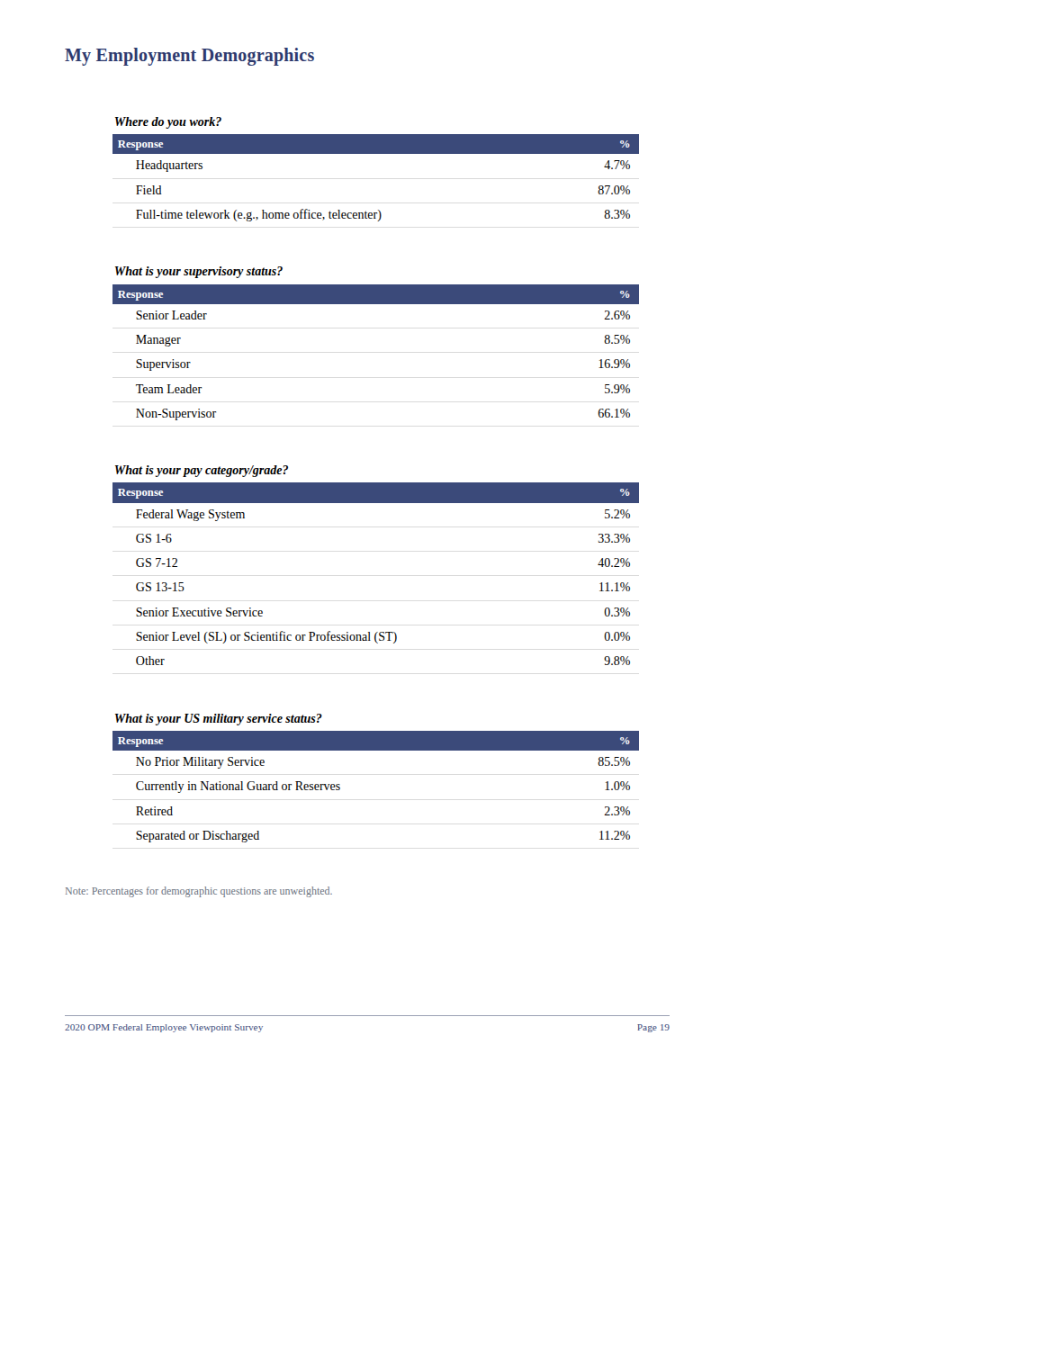My Employment Demographics
Where do you work?
| Response | % |
| --- | --- |
| Headquarters | 4.7% |
| Field | 87.0% |
| Full-time telework (e.g., home office, telecenter) | 8.3% |
What is your supervisory status?
| Response | % |
| --- | --- |
| Senior Leader | 2.6% |
| Manager | 8.5% |
| Supervisor | 16.9% |
| Team Leader | 5.9% |
| Non-Supervisor | 66.1% |
What is your pay category/grade?
| Response | % |
| --- | --- |
| Federal Wage System | 5.2% |
| GS 1-6 | 33.3% |
| GS 7-12 | 40.2% |
| GS 13-15 | 11.1% |
| Senior Executive Service | 0.3% |
| Senior Level (SL) or Scientific or Professional (ST) | 0.0% |
| Other | 9.8% |
What is your US military service status?
| Response | % |
| --- | --- |
| No Prior Military Service | 85.5% |
| Currently in National Guard or Reserves | 1.0% |
| Retired | 2.3% |
| Separated or Discharged | 11.2% |
Note: Percentages for demographic questions are unweighted.
2020 OPM Federal Employee Viewpoint Survey Page 19